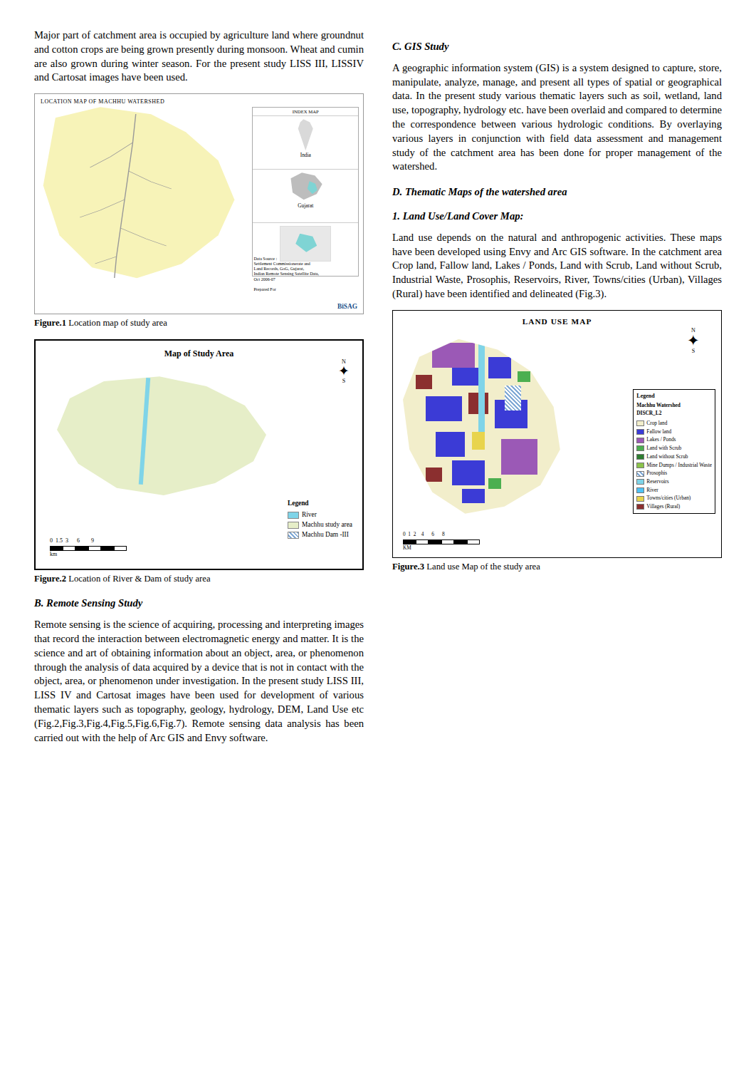Major part of catchment area is occupied by agriculture land where groundnut and cotton crops are being grown presently during monsoon. Wheat and cumin are also grown during winter season. For the present study LISS III, LISSIV and Cartosat images have been used.
LOCATION MAP OF MACHHU WATERSHED
INDEX MAP
India
Gujarat
Data Source :
Settlement Commissionerate and
Land Records, GoG, Gujarat,
Indian Remote Sensing Satellite Data,
Oct 2006-07
Prepared For
BiSAG
Figure.1 Location map of study area
Map of Study Area
N
✦
S
Legend
River
Machhu study area
Machhu Dam -III
0 1.5 3 6 9
km
Figure.2 Location of River & Dam of study area
B. Remote Sensing Study
Remote sensing is the science of acquiring, processing and interpreting images that record the interaction between electromagnetic energy and matter. It is the science and art of obtaining information about an object, area, or phenomenon through the analysis of data acquired by a device that is not in contact with the object, area, or phenomenon under investigation. In the present study LISS III, LISS IV and Cartosat images have been used for development of various thematic layers such as topography, geology, hydrology, DEM, Land Use etc (Fig.2,Fig.3,Fig.4,Fig.5,Fig.6,Fig.7). Remote sensing data analysis has been carried out with the help of Arc GIS and Envy software.
C. GIS Study
A geographic information system (GIS) is a system designed to capture, store, manipulate, analyze, manage, and present all types of spatial or geographical data. In the present study various thematic layers such as soil, wetland, land use, topography, hydrology etc. have been overlaid and compared to determine the correspondence between various hydrologic conditions. By overlaying various layers in conjunction with field data assessment and management study of the catchment area has been done for proper management of the watershed.
D. Thematic Maps of the watershed area
1. Land Use/Land Cover Map:
Land use depends on the natural and anthropogenic activities. These maps have been developed using Envy and Arc GIS software. In the catchment area Crop land, Fallow land, Lakes / Ponds, Land with Scrub, Land without Scrub, Industrial Waste, Prosophis, Reservoirs, River, Towns/cities (Urban), Villages (Rural) have been identified and delineated (Fig.3).
LAND USE MAP
N
✦
S
Legend
Machhu Watershed
DISCR_L2
Crop land
Fallow land
Lakes / Ponds
Land with Scrub
Land without Scrub
Mine Dumps / Industrial Waste
Prosophis
Reservoirs
River
Towns/cities (Urban)
Villages (Rural)
0 1 2 4 6 8
KM
Figure.3 Land use Map of the study area